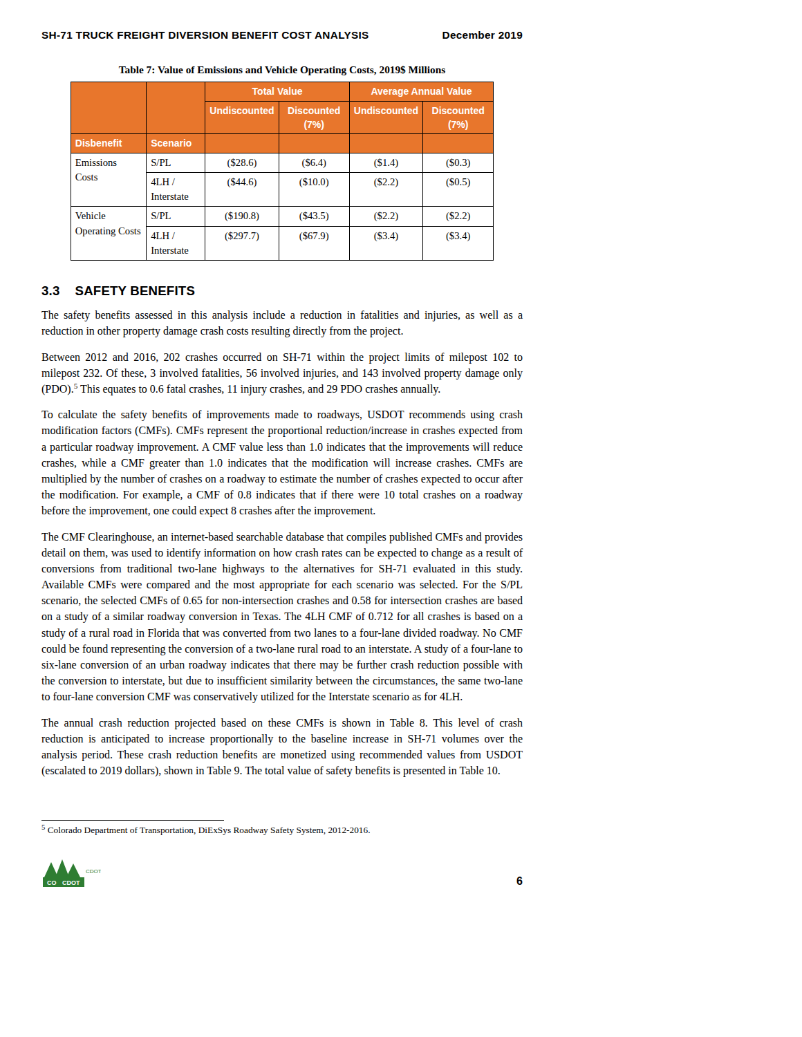SH-71 Truck Freight Diversion Benefit Cost Analysis December 2019
Table 7: Value of Emissions and Vehicle Operating Costs, 2019$ Millions
| | | Total Value | Average Annual Value |
| --- | --- | --- | --- |
| Undiscounted | Discounted (7%) | Undiscounted | Discounted (7%) |
| Disbenefit | Scenario | | | | |
| Emissions Costs | S/PL | ($28.6) | ($6.4) | ($1.4) | ($0.3) |
| 4LH / Interstate | ($44.6) | ($10.0) | ($2.2) | ($0.5) |
| Vehicle Operating Costs | S/PL | ($190.8) | ($43.5) | ($2.2) | ($2.2) |
| 4LH / Interstate | ($297.7) | ($67.9) | ($3.4) | ($3.4) |
3.3 SAFETY BENEFITS
The safety benefits assessed in this analysis include a reduction in fatalities and injuries, as well as a reduction in other property damage crash costs resulting directly from the project.
Between 2012 and 2016, 202 crashes occurred on SH-71 within the project limits of milepost 102 to milepost 232. Of these, 3 involved fatalities, 56 involved injuries, and 143 involved property damage only (PDO).5 This equates to 0.6 fatal crashes, 11 injury crashes, and 29 PDO crashes annually.
To calculate the safety benefits of improvements made to roadways, USDOT recommends using crash modification factors (CMFs). CMFs represent the proportional reduction/increase in crashes expected from a particular roadway improvement. A CMF value less than 1.0 indicates that the improvements will reduce crashes, while a CMF greater than 1.0 indicates that the modification will increase crashes. CMFs are multiplied by the number of crashes on a roadway to estimate the number of crashes expected to occur after the modification. For example, a CMF of 0.8 indicates that if there were 10 total crashes on a roadway before the improvement, one could expect 8 crashes after the improvement.
The CMF Clearinghouse, an internet-based searchable database that compiles published CMFs and provides detail on them, was used to identify information on how crash rates can be expected to change as a result of conversions from traditional two-lane highways to the alternatives for SH-71 evaluated in this study. Available CMFs were compared and the most appropriate for each scenario was selected. For the S/PL scenario, the selected CMFs of 0.65 for non-intersection crashes and 0.58 for intersection crashes are based on a study of a similar roadway conversion in Texas. The 4LH CMF of 0.712 for all crashes is based on a study of a rural road in Florida that was converted from two lanes to a four-lane divided roadway. No CMF could be found representing the conversion of a two-lane rural road to an interstate. A study of a four-lane to six-lane conversion of an urban roadway indicates that there may be further crash reduction possible with the conversion to interstate, but due to insufficient similarity between the circumstances, the same two-lane to four-lane conversion CMF was conservatively utilized for the Interstate scenario as for 4LH.
The annual crash reduction projected based on these CMFs is shown in Table 8. This level of crash reduction is anticipated to increase proportionally to the baseline increase in SH-71 volumes over the analysis period. These crash reduction benefits are monetized using recommended values from USDOT (escalated to 2019 dollars), shown in Table 9. The total value of safety benefits is presented in Table 10.
5 Colorado Department of Transportation, DiExSys Roadway Safety System, 2012-2016.
CO CDOT CDOT
6